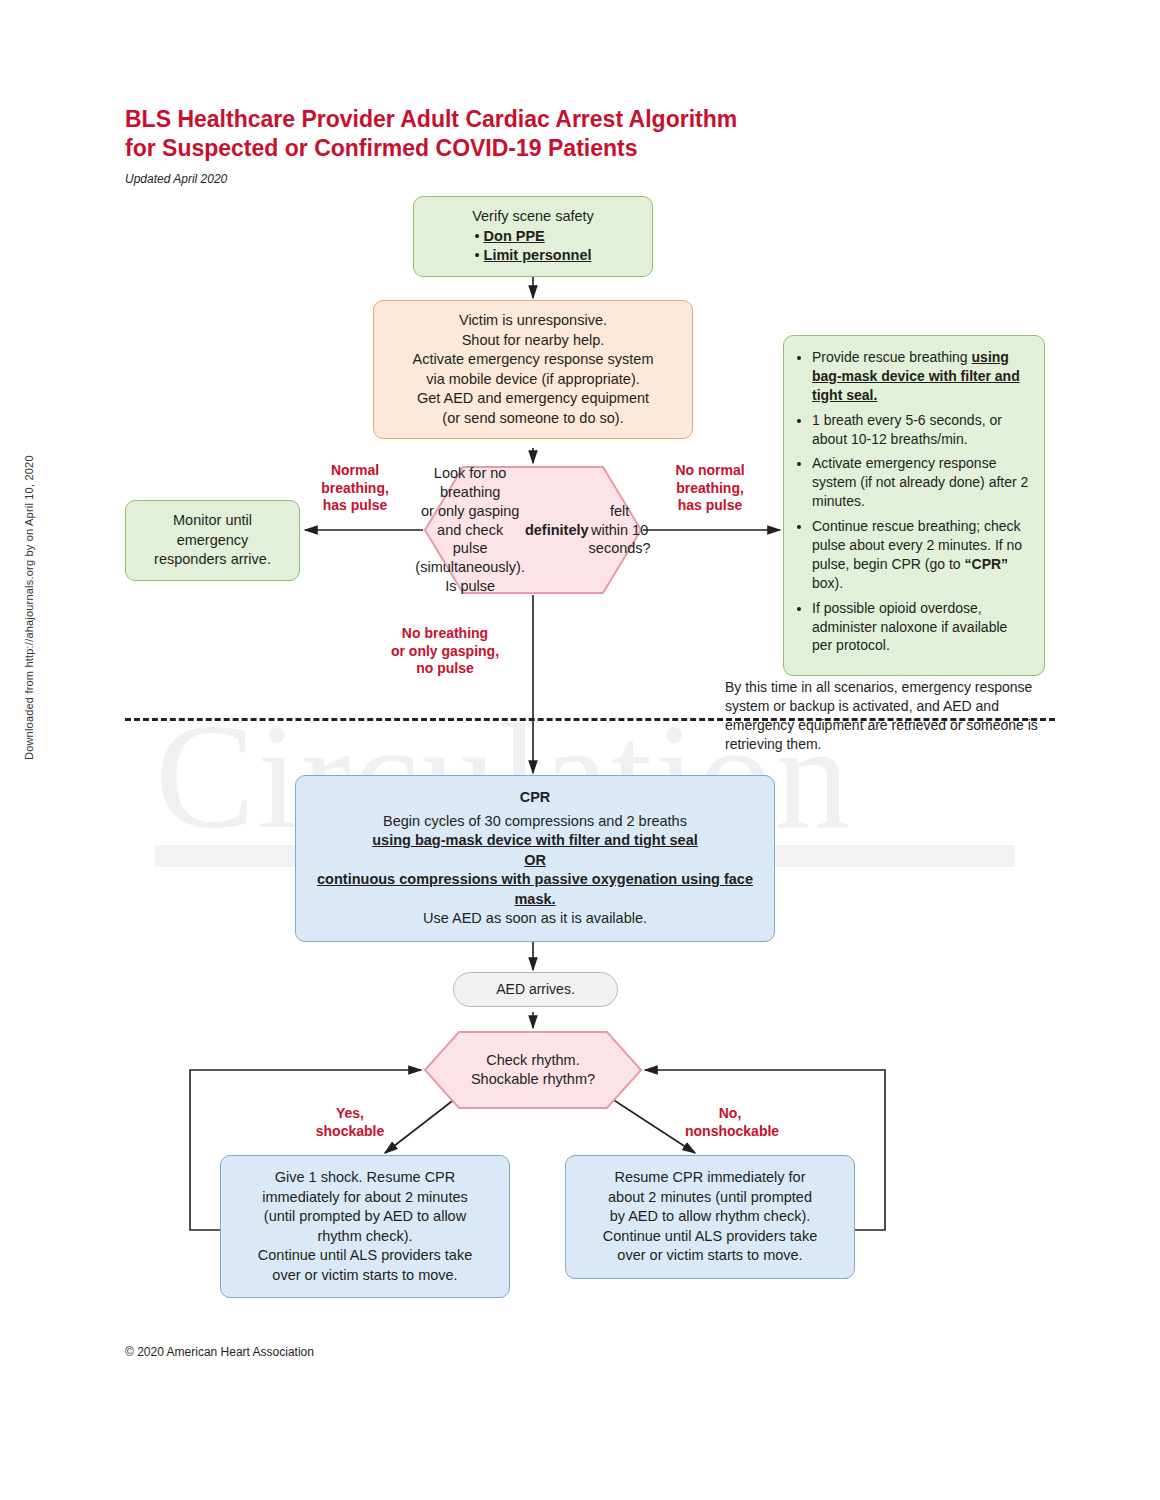Downloaded from http://ahajournals.org by on April 10, 2020
Circulation
♥
American
Heart
Association
BLS Healthcare Provider Adult Cardiac Arrest Algorithm
for Suspected or Confirmed COVID-19 Patients
Updated April 2020
Verify scene safety
• Don PPE
• Limit personnel
Victim is unresponsive.
Shout for nearby help.
Activate emergency response system
via mobile device (if appropriate).
Get AED and emergency equipment
(or send someone to do so).
Monitor until
emergency
responders arrive.
Provide rescue breathing using bag-mask device with filter and tight seal.
1 breath every 5-6 seconds, or about 10-12 breaths/min.
Activate emergency response system (if not already done) after 2 minutes.
Continue rescue breathing; check pulse about every 2 minutes. If no pulse, begin CPR (go to “CPR” box).
If possible opioid overdose, administer naloxone if available per protocol.
Look for no breathing
or only gasping and check
pulse (simultaneously).
Is pulse definitely felt
within 10 seconds?
Normal
breathing,
has pulse
No normal
breathing,
has pulse
No breathing
or only gasping,
no pulse
By this time in all scenarios, emergency response system or backup is activated, and AED and emergency equipment are retrieved or someone is retrieving them.
CPR
Begin cycles of 30 compressions and 2 breaths
using bag-mask device with filter and tight seal
OR
continuous compressions with passive oxygenation using face mask.
Use AED as soon as it is available.
AED arrives.
Check rhythm.
Shockable rhythm?
Yes,
shockable
No,
nonshockable
Give 1 shock. Resume CPR
immediately for about 2 minutes
(until prompted by AED to allow
rhythm check).
Continue until ALS providers take
over or victim starts to move.
Resume CPR immediately for
about 2 minutes (until prompted
by AED to allow rhythm check).
Continue until ALS providers take
over or victim starts to move.
© 2020 American Heart Association